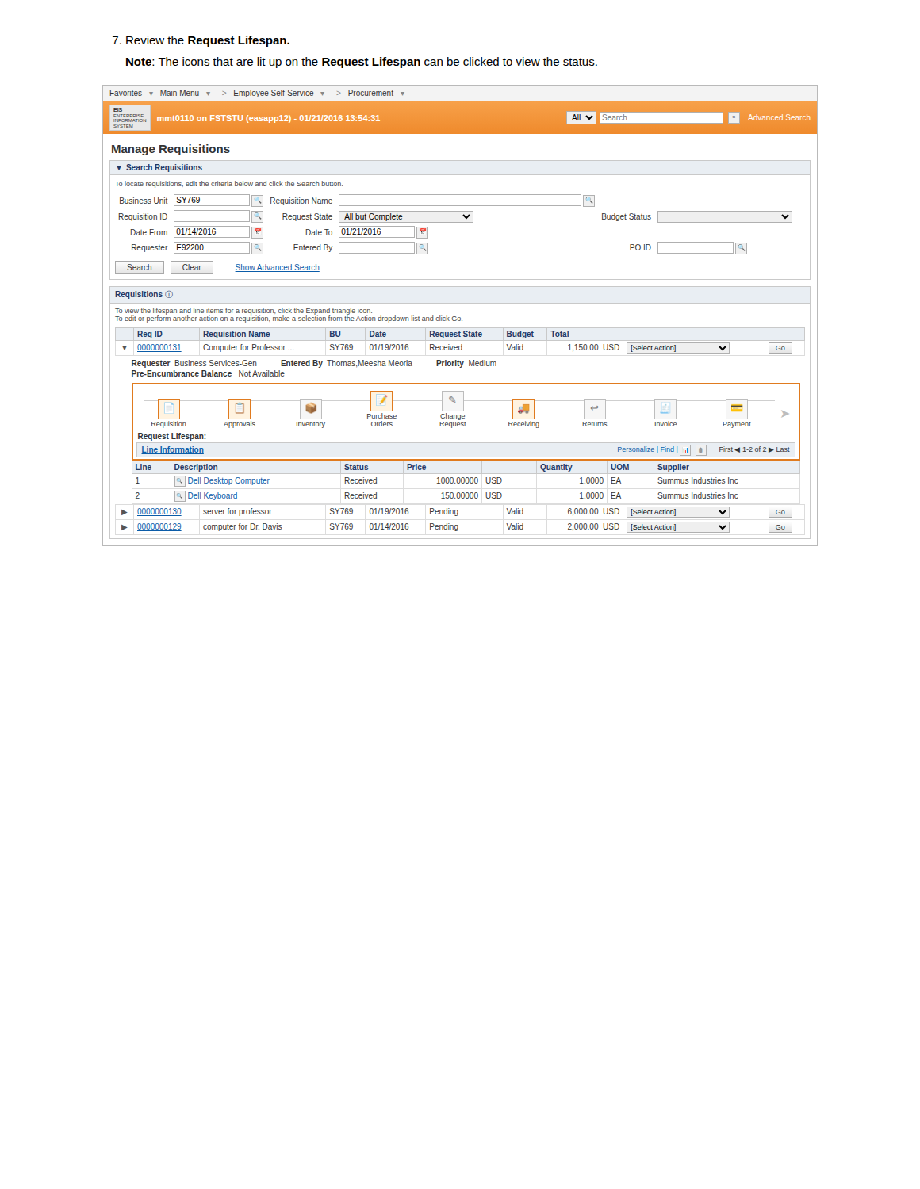Review the Request Lifespan.
Note: The icons that are lit up on the Request Lifespan can be clicked to view the status.
Favorites ▾ Main Menu ▾ > Employee Self-Service ▾ > Procurement ▾
EISENTERPRISE
INFORMATION
SYSTEM
mmt0110 on FSTSTU (easapp12) - 01/21/2016 13:54:31
All » Advanced Search
Manage Requisitions
▼Search Requisitions
To locate requisitions, edit the criteria below and click the Search button.
| Business Unit | 🔍 | Requisition Name | 🔍 |
| Requisition ID | 🔍 | Request State | All but Complete | Budget Status | |
| Date From | 📅 | Date To | 📅 |
| Requester | 🔍 | Entered By | 🔍 | PO ID | 🔍 |
Search Clear Show Advanced Search
Requisitions ⓘ
To view the lifespan and line items for a requisition, click the Expand triangle icon.
To edit or perform another action on a requisition, make a selection from the Action dropdown list and click Go.
| | Req ID | Requisition Name | BU | Date | Request State | Budget | Total | | |
| --- | --- | --- | --- | --- | --- | --- | --- | --- | --- |
| ▼ | 0000000131 | Computer for Professor ... | SY769 | 01/19/2016 | Received | Valid | 1,150.00 USD | [Select Action] | Go |
| Requester Business Services-Gen Entered By Thomas,Meesha Meoria Priority Medium Pre-Encumbrance Balance Not Available 📄 Requisition 📋 Approvals 📦 Inventory 📝 Purchase Orders ✎ Change Request 🚚 Receiving ↩ Returns 🧾 Invoice 💳 Payment ➤ Request Lifespan: Line Information Personalize / Find / 📊 🗑 First ◀ 1-2 of 2 ▶ Last |
| / Line / Description / Status / Price / / Quantity / UOM / Supplier / / --- / --- / --- / --- / --- / --- / --- / --- / / 1 / 🔍 Dell Desktop Computer / Received / 1000.00000 / USD / 1.0000 / EA / Summus Industries Inc / / 2 / 🔍 Dell Keyboard / Received / 150.00000 / USD / 1.0000 / EA / Summus Industries Inc / |
| ▶ | 0000000130 | server for professor | SY769 | 01/19/2016 | Pending | Valid | 6,000.00 USD | [Select Action] | Go |
| ▶ | 0000000129 | computer for Dr. Davis | SY769 | 01/14/2016 | Pending | Valid | 2,000.00 USD | [Select Action] | Go |